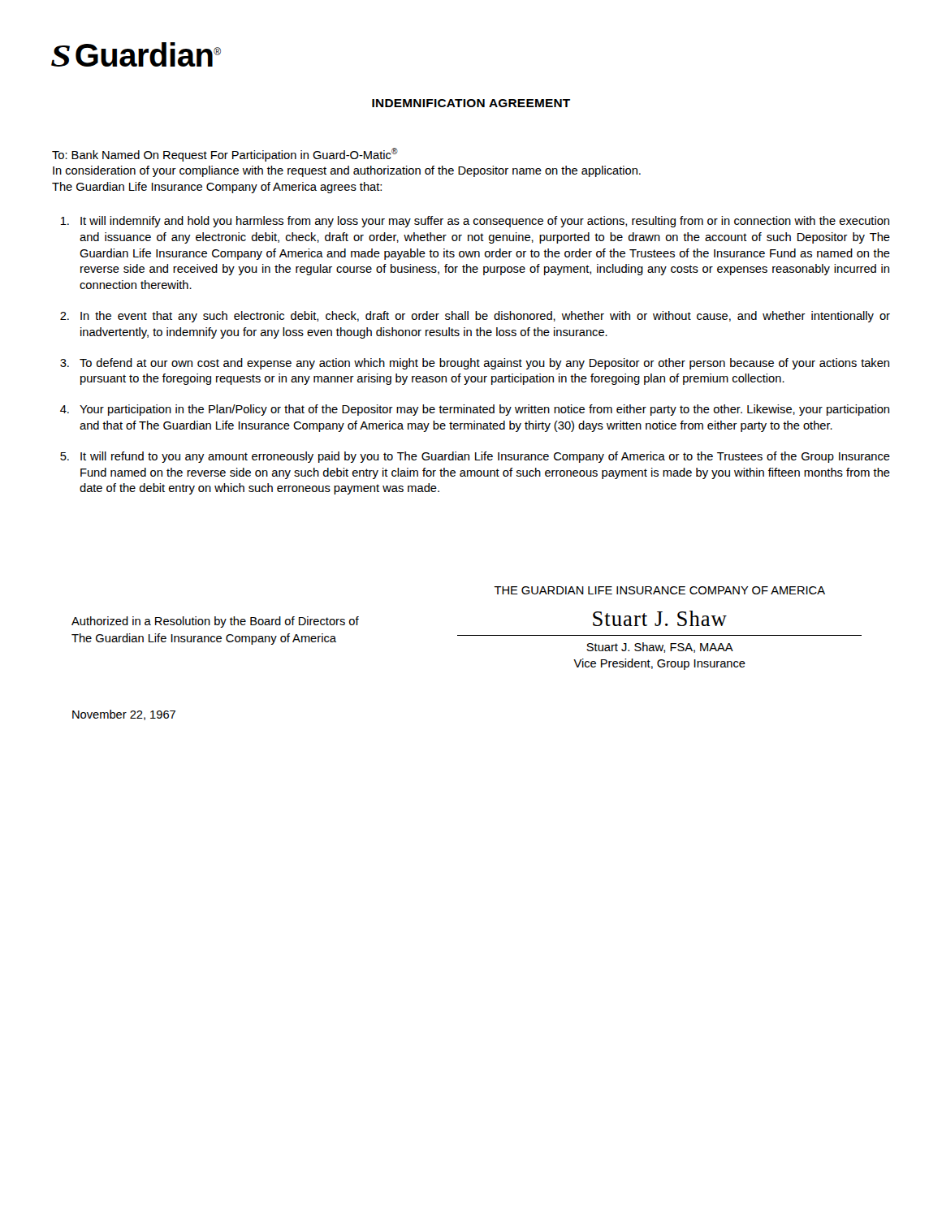SGuardian®
INDEMNIFICATION AGREEMENT
To: Bank Named On Request For Participation in Guard-O-Matic®
In consideration of your compliance with the request and authorization of the Depositor name on the application.
The Guardian Life Insurance Company of America agrees that:
It will indemnify and hold you harmless from any loss your may suffer as a consequence of your actions, resulting from or in connection with the execution and issuance of any electronic debit, check, draft or order, whether or not genuine, purported to be drawn on the account of such Depositor by The Guardian Life Insurance Company of America and made payable to its own order or to the order of the Trustees of the Insurance Fund as named on the reverse side and received by you in the regular course of business, for the purpose of payment, including any costs or expenses reasonably incurred in connection therewith.
In the event that any such electronic debit, check, draft or order shall be dishonored, whether with or without cause, and whether intentionally or inadvertently, to indemnify you for any loss even though dishonor results in the loss of the insurance.
To defend at our own cost and expense any action which might be brought against you by any Depositor or other person because of your actions taken pursuant to the foregoing requests or in any manner arising by reason of your participation in the foregoing plan of premium collection.
Your participation in the Plan/Policy or that of the Depositor may be terminated by written notice from either party to the other. Likewise, your participation and that of The Guardian Life Insurance Company of America may be terminated by thirty (30) days written notice from either party to the other.
It will refund to you any amount erroneously paid by you to The Guardian Life Insurance Company of America or to the Trustees of the Group Insurance Fund named on the reverse side on any such debit entry it claim for the amount of such erroneous payment is made by you within fifteen months from the date of the debit entry on which such erroneous payment was made.
| Authorized in a Resolution by the Board of Directors of The Guardian Life Insurance Company of America | THE GUARDIAN LIFE INSURANCE COMPANY OF AMERICA Stuart J. Shaw Stuart J. Shaw, FSA, MAAA Vice President, Group Insurance |
November 22, 1967